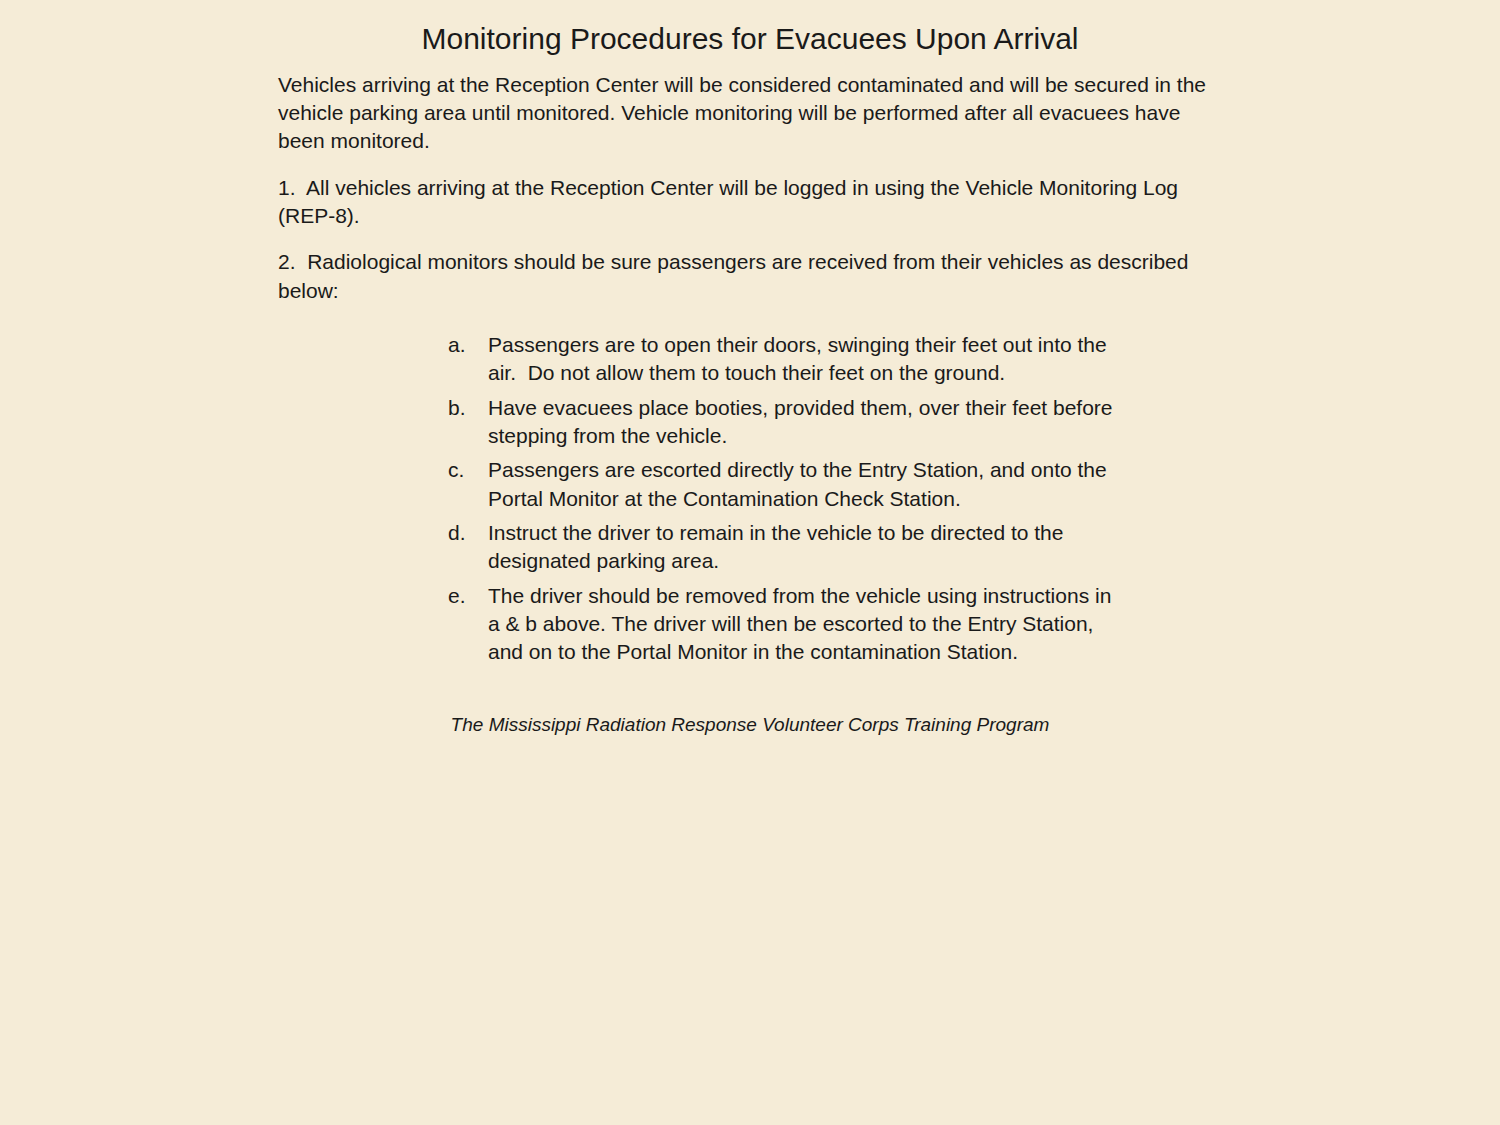Monitoring Procedures for Evacuees Upon Arrival
Vehicles arriving at the Reception Center will be considered contaminated and will be secured in the vehicle parking area until monitored. Vehicle monitoring will be performed after all evacuees have been monitored.
1. All vehicles arriving at the Reception Center will be logged in using the Vehicle Monitoring Log (REP-8).
2. Radiological monitors should be sure passengers are received from their vehicles as described below:
a. Passengers are to open their doors, swinging their feet out into the air. Do not allow them to touch their feet on the ground.
b. Have evacuees place booties, provided them, over their feet before stepping from the vehicle.
c. Passengers are escorted directly to the Entry Station, and onto the Portal Monitor at the Contamination Check Station.
d. Instruct the driver to remain in the vehicle to be directed to the designated parking area.
e. The driver should be removed from the vehicle using instructions in a & b above. The driver will then be escorted to the Entry Station, and on to the Portal Monitor in the contamination Station.
The Mississippi Radiation Response Volunteer Corps Training Program